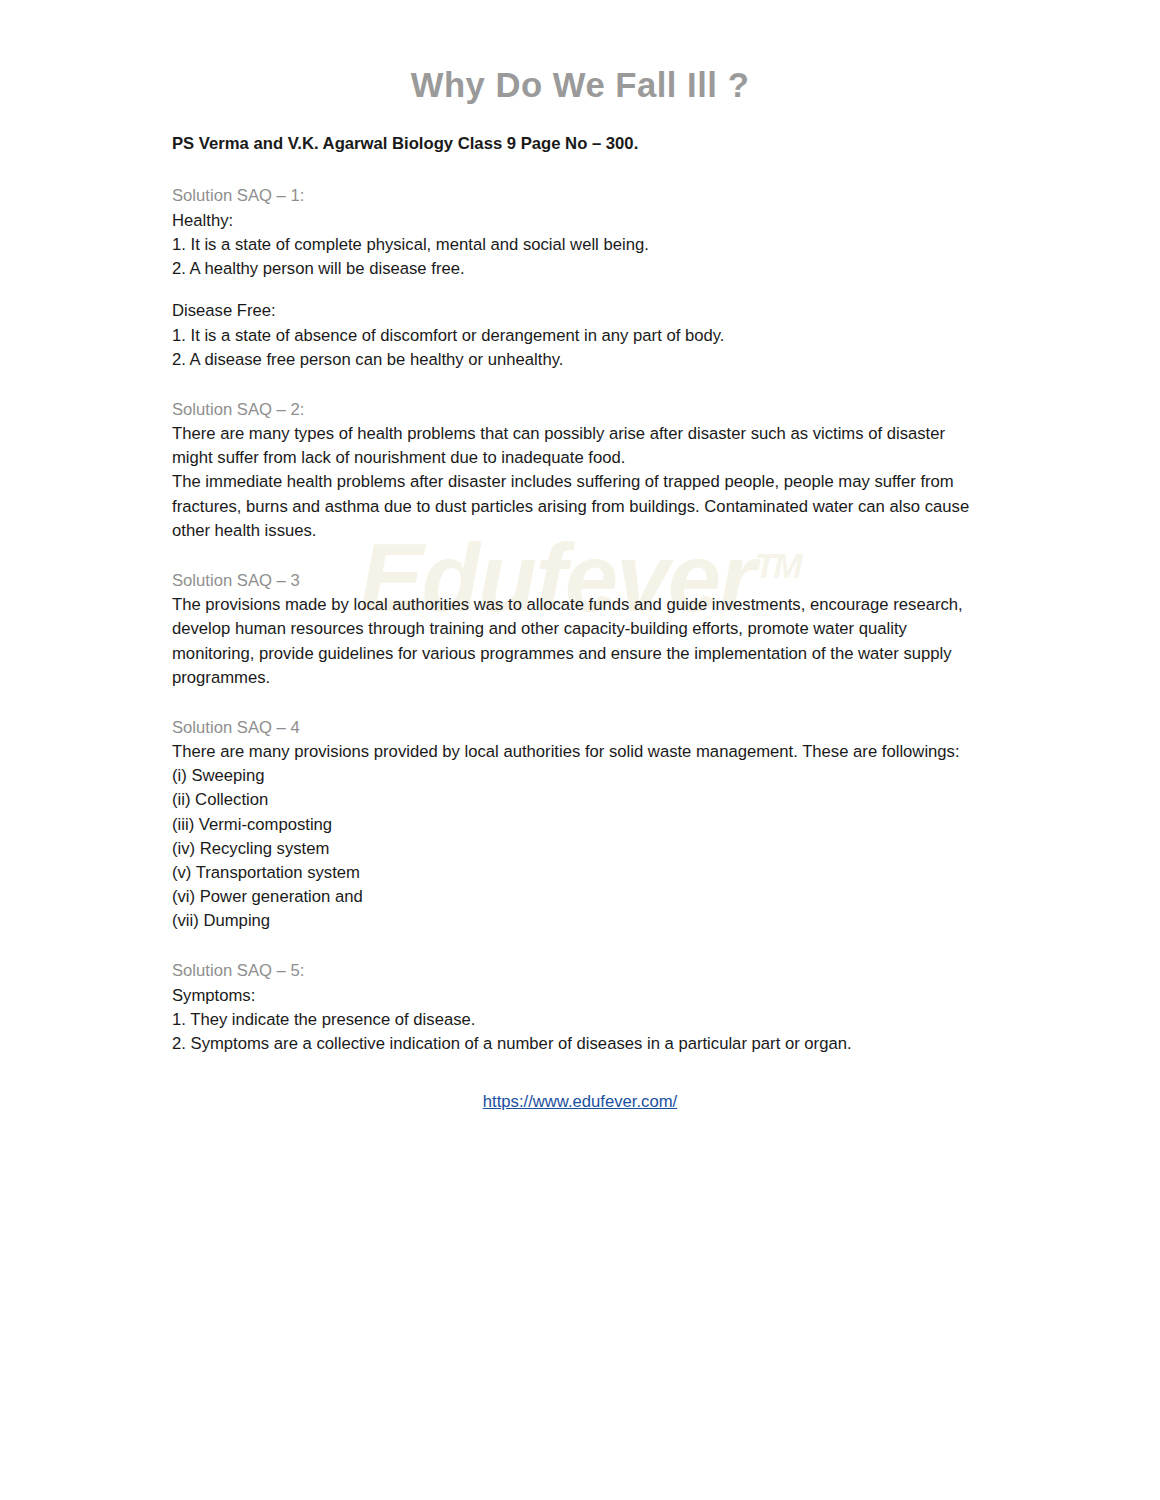EdufeverTM
Why Do We Fall Ill ?
PS Verma and V.K. Agarwal Biology Class 9 Page No – 300.
Solution SAQ – 1:
Healthy:
1. It is a state of complete physical, mental and social well being.
2. A healthy person will be disease free.
Disease Free:
1. It is a state of absence of discomfort or derangement in any part of body.
2. A disease free person can be healthy or unhealthy.
Solution SAQ – 2:
There are many types of health problems that can possibly arise after disaster such as victims of disaster might suffer from lack of nourishment due to inadequate food.
The immediate health problems after disaster includes suffering of trapped people, people may suffer from fractures, burns and asthma due to dust particles arising from buildings. Contaminated water can also cause other health issues.
Solution SAQ – 3
The provisions made by local authorities was to allocate funds and guide investments, encourage research, develop human resources through training and other capacity-building efforts, promote water quality monitoring, provide guidelines for various programmes and ensure the implementation of the water supply programmes.
Solution SAQ – 4
There are many provisions provided by local authorities for solid waste management. These are followings:
(i) Sweeping
(ii) Collection
(iii) Vermi-composting
(iv) Recycling system
(v) Transportation system
(vi) Power generation and
(vii) Dumping
Solution SAQ – 5:
Symptoms:
1. They indicate the presence of disease.
2. Symptoms are a collective indication of a number of diseases in a particular part or organ.
https://www.edufever.com/